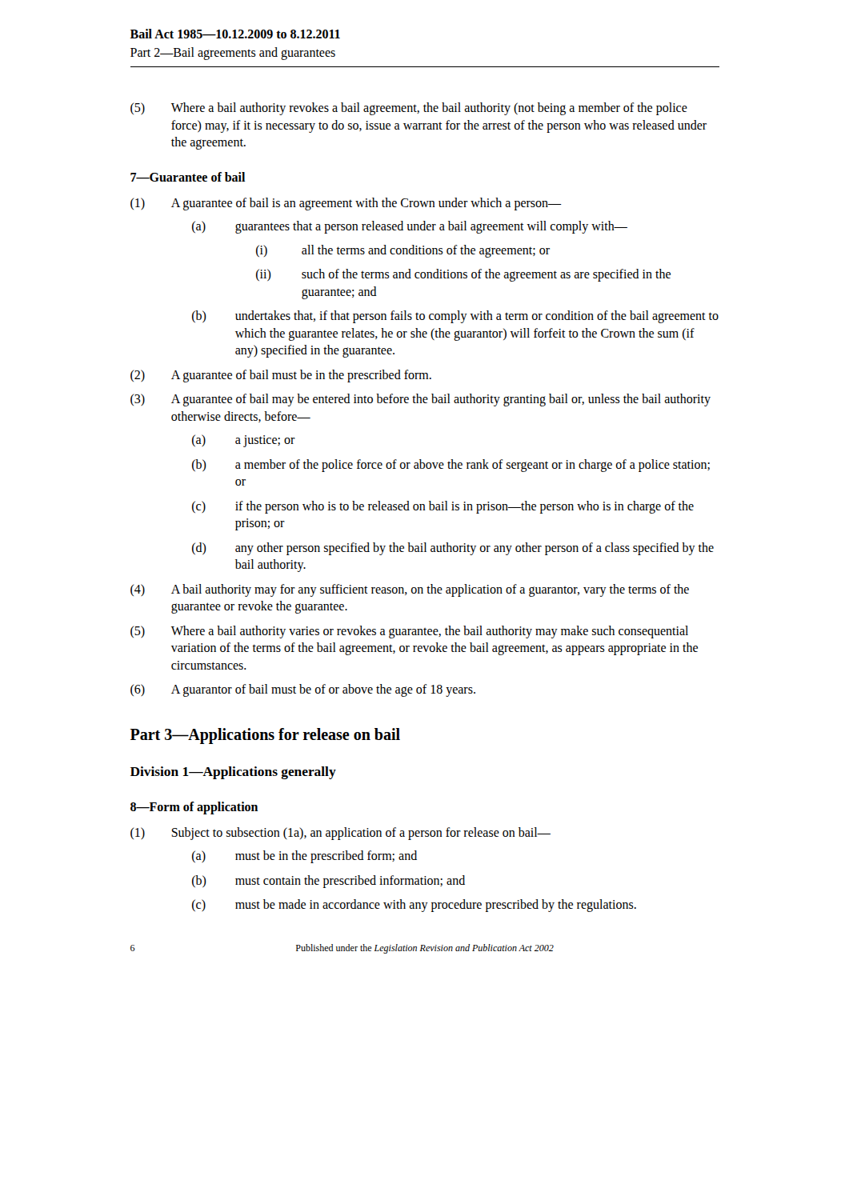Bail Act 1985—10.12.2009 to 8.12.2011
Part 2—Bail agreements and guarantees
(5) Where a bail authority revokes a bail agreement, the bail authority (not being a member of the police force) may, if it is necessary to do so, issue a warrant for the arrest of the person who was released under the agreement.
7—Guarantee of bail
(1) A guarantee of bail is an agreement with the Crown under which a person—
(a) guarantees that a person released under a bail agreement will comply with—
(i) all the terms and conditions of the agreement; or
(ii) such of the terms and conditions of the agreement as are specified in the guarantee; and
(b) undertakes that, if that person fails to comply with a term or condition of the bail agreement to which the guarantee relates, he or she (the guarantor) will forfeit to the Crown the sum (if any) specified in the guarantee.
(2) A guarantee of bail must be in the prescribed form.
(3) A guarantee of bail may be entered into before the bail authority granting bail or, unless the bail authority otherwise directs, before—
(a) a justice; or
(b) a member of the police force of or above the rank of sergeant or in charge of a police station; or
(c) if the person who is to be released on bail is in prison—the person who is in charge of the prison; or
(d) any other person specified by the bail authority or any other person of a class specified by the bail authority.
(4) A bail authority may for any sufficient reason, on the application of a guarantor, vary the terms of the guarantee or revoke the guarantee.
(5) Where a bail authority varies or revokes a guarantee, the bail authority may make such consequential variation of the terms of the bail agreement, or revoke the bail agreement, as appears appropriate in the circumstances.
(6) A guarantor of bail must be of or above the age of 18 years.
Part 3—Applications for release on bail
Division 1—Applications generally
8—Form of application
(1) Subject to subsection (1a), an application of a person for release on bail—
(a) must be in the prescribed form; and
(b) must contain the prescribed information; and
(c) must be made in accordance with any procedure prescribed by the regulations.
6 Published under the Legislation Revision and Publication Act 2002